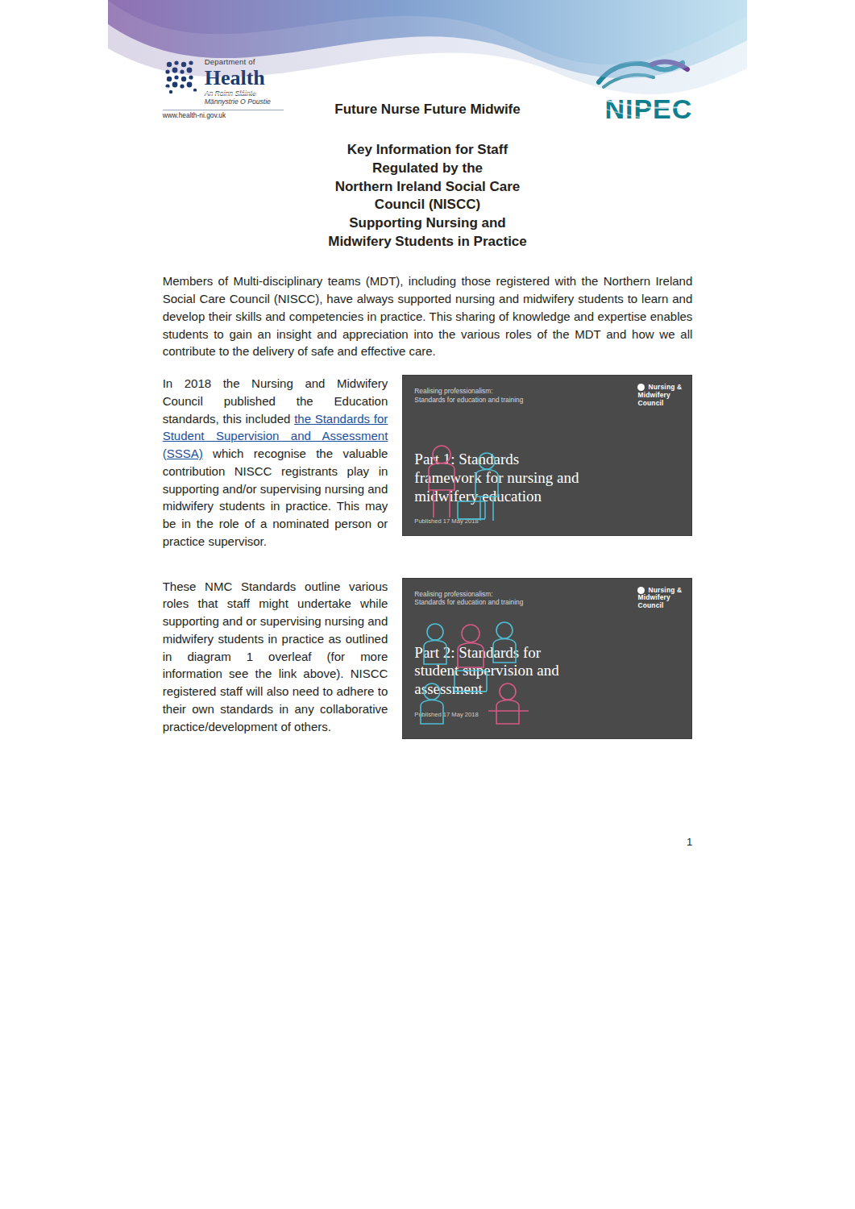Department of
Health
An Roinn Sláinte
Männystrie O Poustie
www.health-ni.gov.uk
Future Nurse Future Midwife
Key Information for Staff Regulated by the
Northern Ireland Social Care Council (NISCC)
Supporting Nursing and Midwifery Students in Practice
NIPEC
Members of Multi-disciplinary teams (MDT), including those registered with the Northern Ireland Social Care Council (NISCC), have always supported nursing and midwifery students to learn and develop their skills and competencies in practice. This sharing of knowledge and expertise enables students to gain an insight and appreciation into the various roles of the MDT and how we all contribute to the delivery of safe and effective care.
In 2018 the Nursing and Midwifery Council published the Education standards, this included the Standards for Student Supervision and Assessment (SSSA) which recognise the valuable contribution NISCC registrants play in supporting and/or supervising nursing and midwifery students in practice. This may be in the role of a nominated person or practice supervisor.
Nursing &
Midwifery
Council
Realising professionalism:
Standards for education and training
Part 1: Standards framework for nursing and midwifery education
Published 17 May 2018
These NMC Standards outline various roles that staff might undertake while supporting and or supervising nursing and midwifery students in practice as outlined in diagram 1 overleaf (for more information see the link above). NISCC registered staff will also need to adhere to their own standards in any collaborative practice/development of others.
Nursing &
Midwifery
Council
Realising professionalism:
Standards for education and training
Part 2: Standards for student supervision and assessment
Published 17 May 2018
1